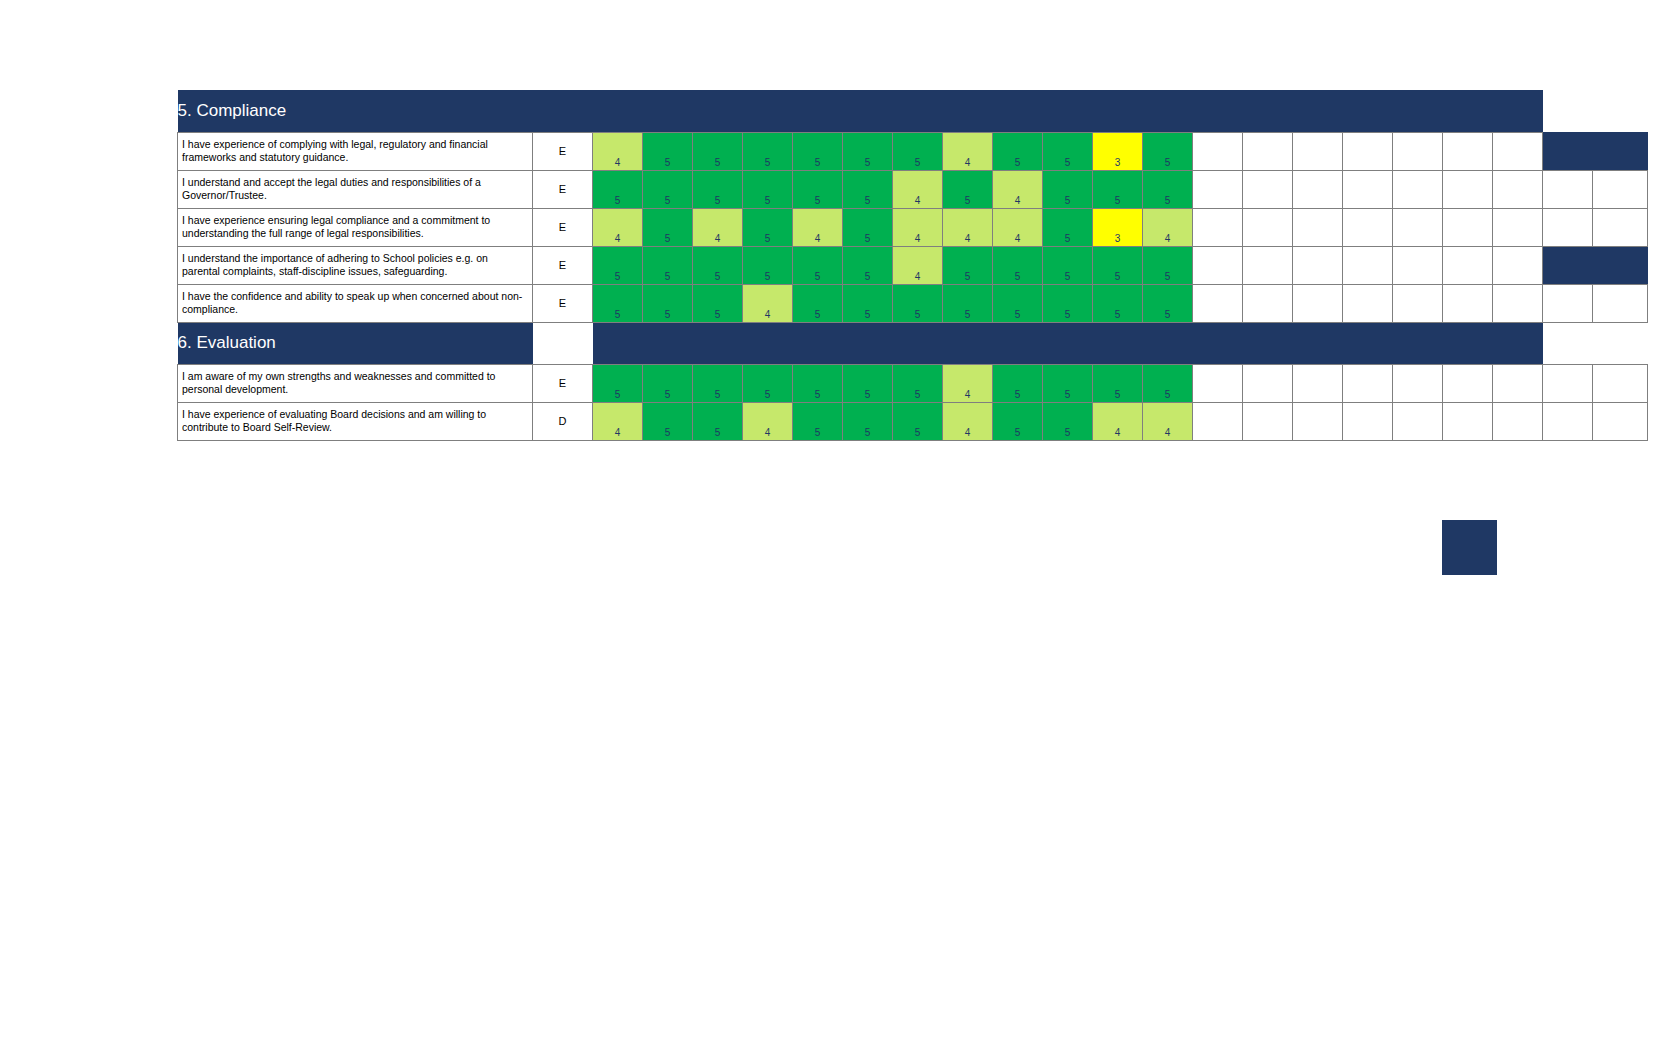| 5. Compliance | | | |
| I have experience of complying with legal, regulatory and financial frameworks and statutory guidance. | E | 4 | 5 | 5 | 5 | 5 | 5 | 5 | 4 | 5 | 5 | 3 | 5 | | | | | | | | | |
| I understand and accept the legal duties and responsibilities of a Governor/Trustee. | E | 5 | 5 | 5 | 5 | 5 | 5 | 4 | 5 | 4 | 5 | 5 | 5 | | | | | | | | | |
| I have experience ensuring legal compliance and a commitment to understanding the full range of legal responsibilities. | E | 4 | 5 | 4 | 5 | 4 | 5 | 4 | 4 | 4 | 5 | 3 | 4 | | | | | | | | | |
| I understand the importance of adhering to School policies e.g. on parental complaints, staff-discipline issues, safeguarding. | E | 5 | 5 | 5 | 5 | 5 | 5 | 4 | 5 | 5 | 5 | 5 | 5 | | | | | | | | | |
| I have the confidence and ability to speak up when concerned about non-compliance. | E | 5 | 5 | 5 | 4 | 5 | 5 | 5 | 5 | 5 | 5 | 5 | 5 | | | | | | | | | |
| 6. Evaluation | | | | |
| I am aware of my own strengths and weaknesses and committed to personal development. | E | 5 | 5 | 5 | 5 | 5 | 5 | 5 | 4 | 5 | 5 | 5 | 5 | | | | | | | | | |
| I have experience of evaluating Board decisions and am willing to contribute to Board Self-Review. | D | 4 | 5 | 5 | 4 | 5 | 5 | 5 | 4 | 5 | 5 | 4 | 4 | | | | | | | | | |